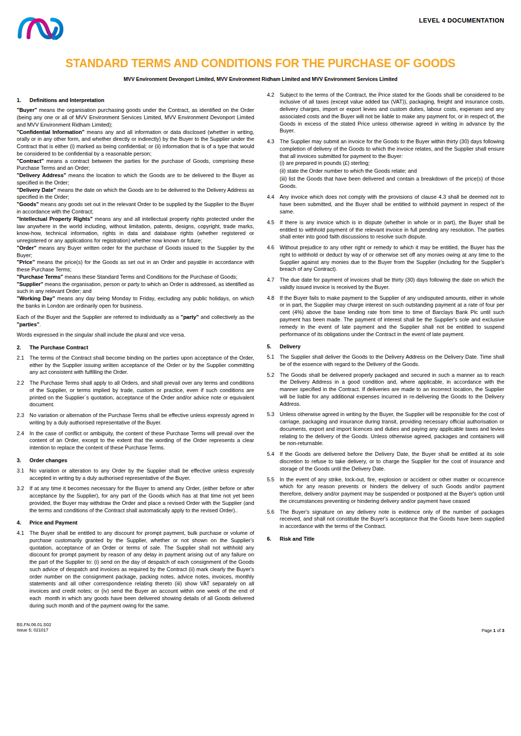LEVEL 4 DOCUMENTATION
STANDARD TERMS AND CONDITIONS FOR THE PURCHASE OF GOODS
MVV Environment Devonport Limited, MVV Environment Ridham Limited and MVV Environment Services Limited
1.
Definitions and Interpretation
"Buyer" means the organisation purchasing goods under the Contract, as identified on the Order (being any one or all of MVV Environment Services Limited, MVV Environment Devonport Limited and MVV Environment Ridham Limited);
"Confidential Information" means any and all information or data disclosed (whether in writing, orally or in any other form, and whether directly or indirectly) by the Buyer to the Supplier under the Contract that is either (i) marked as being confidential; or (ii) information that is of a type that would be considered to be confidential by a reasonable person;
"Contract" means a contract between the parties for the purchase of Goods, comprising these Purchase Terms and an Order;
"Delivery Address" means the location to which the Goods are to be delivered to the Buyer as specified in the Order;
"Delivery Date" means the date on which the Goods are to be delivered to the Delivery Address as specified in the Order;
"Goods" means any goods set out in the relevant Order to be supplied by the Supplier to the Buyer in accordance with the Contract;
"Intellectual Property Rights" means any and all intellectual property rights protected under the law anywhere in the world including, without limitation, patents, designs, copyright, trade marks, know-how, technical information, rights in data and database rights (whether registered or unregistered or any applications for registration) whether now known or future;
"Order" means any Buyer written order for the purchase of Goods issued to the Supplier by the Buyer;
"Price" means the price(s) for the Goods as set out in an Order and payable in accordance with these Purchase Terms;
"Purchase Terms" means these Standard Terms and Conditions for the Purchase of Goods;
"Supplier" means the organisation, person or party to which an Order is addressed, as identified as such in any relevant Order; and
"Working Day" means any day being Monday to Friday, excluding any public holidays, on which the banks in London are ordinarily open for business.
Each of the Buyer and the Supplier are referred to individually as a "party" and collectively as the "parties".
Words expressed in the singular shall include the plural and vice versa.
2.
The Purchase Contract
2.1
The terms of the Contract shall become binding on the parties upon acceptance of the Order, either by the Supplier issuing written acceptance of the Order or by the Supplier committing any act consistent with fulfilling the Order.
2.2
The Purchase Terms shall apply to all Orders, and shall prevail over any terms and conditions of the Supplier, or terms implied by trade, custom or practice, even if such conditions are printed on the Supplier`s quotation, acceptance of the Order and/or advice note or equivalent document.
2.3
No variation or alternation of the Purchase Terms shall be effective unless expressly agreed in writing by a duly authorised representative of the Buyer.
2.4
In the case of conflict or ambiguity, the content of these Purchase Terms will prevail over the content of an Order, except to the extent that the wording of the Order represents a clear intention to replace the content of these Purchase Terms.
3.
Order changes
3.1
No variation or alteration to any Order by the Supplier shall be effective unless expressly accepted in writing by a duly authorised representative of the Buyer.
3.2
If at any time it becomes necessary for the Buyer to amend any Order, (either before or after acceptance by the Supplier), for any part of the Goods which has at that time not yet been provided, the Buyer may withdraw the Order and place a revised Order with the Supplier (and the terms and conditions of the Contract shall automatically apply to the revised Order)..
4.
Price and Payment
4.1
The Buyer shall be entitled to any discount for prompt payment, bulk purchase or volume of purchase customarily granted by the Supplier, whether or not shown on the Supplier's quotation, acceptance of an Order or terms of sale. The Supplier shall not withhold any discount for prompt payment by reason of any delay in payment arising out of any failure on the part of the Supplier to: (i) send on the day of despatch of each consignment of the Goods such advice of despatch and invoices as required by the Contract (ii) mark clearly the Buyer's order number on the consignment package, packing notes, advice notes, invoices, monthly statements and all other correspondence relating thereto (iii) show VAT separately on all invoices and credit notes; or (iv) send the Buyer an account within one week of the end of each month in which any goods have been delivered showing details of all Goods delivered during such month and of the payment owing for the same.
4.2
Subject to the terms of the Contract, the Price stated for the Goods shall be considered to be inclusive of all taxes (except value added tax (VAT)), packaging, freight and insurance costs, delivery charges, import or export levies and custom duties, labour costs, expenses and any associated costs and the Buyer will not be liable to make any payment for, or in respect of, the Goods in excess of the stated Price unless otherwise agreed in writing in advance by the Buyer.
4.3
The Supplier may submit an invoice for the Goods to the Buyer within thirty (30) days following completion of delivery of the Goods to which the invoice relates, and the Supplier shall ensure that all invoices submitted for payment to the Buyer:
(i) are prepared in pounds (£) sterling;
(ii) state the Order number to which the Goods relate; and
(iii) list the Goods that have been delivered and contain a breakdown of the price(s) of those Goods.
4.4
Any invoice which does not comply with the provisions of clause 4.3 shall be deemed not to have been submitted, and the Buyer shall be entitled to withhold payment in respect of the same.
4.5
If there is any invoice which is in dispute (whether in whole or in part), the Buyer shall be entitled to withhold payment of the relevant invoice in full pending any resolution. The parties shall enter into good faith discussions to resolve such dispute.
4.6
Without prejudice to any other right or remedy to which it may be entitled, the Buyer has the right to withhold or deduct by way of or otherwise set off any monies owing at any time to the Supplier against any monies due to the Buyer from the Supplier (including for the Supplier's breach of any Contract).
4.7
The due date for payment of invoices shall be thirty (30) days following the date on which the validly issued invoice is received by the Buyer.
4.8
If the Buyer fails to make payment to the Supplier of any undisputed amounts, either in whole or in part, the Supplier may charge interest on such outstanding payment at a rate of four per cent (4%) above the base lending rate from time to time of Barclays Bank Plc until such payment has been made. The payment of interest shall be the Supplier's sole and exclusive remedy in the event of late payment and the Supplier shall not be entitled to suspend performance of its obligations under the Contract in the event of late payment.
5.
Delivery
5.1
The Supplier shall deliver the Goods to the Delivery Address on the Delivery Date. Time shall be of the essence with regard to the Delivery of the Goods.
5.2
The Goods shall be delivered properly packaged and secured in such a manner as to reach the Delivery Address in a good condition and, where applicable, in accordance with the manner specified in the Contract. If deliveries are made to an incorrect location, the Supplier will be liable for any additional expenses incurred in re-delivering the Goods to the Delivery Address.
5.3
Unless otherwise agreed in writing by the Buyer, the Supplier will be responsible for the cost of carriage, packaging and insurance during transit, providing necessary official authorisation or documents, export and import licences and duties and paying any applicable taxes and levies relating to the delivery of the Goods. Unless otherwise agreed, packages and containers will be non-returnable.
5.4
If the Goods are delivered before the Delivery Date, the Buyer shall be entitled at its sole discretion to refuse to take delivery, or to charge the Supplier for the cost of insurance and storage of the Goods until the Delivery Date.
5.5
In the event of any strike, lock-out, fire, explosion or accident or other matter or occurrence which for any reason prevents or hinders the delivery of such Goods and/or payment therefore, delivery and/or payment may be suspended or postponed at the Buyer's option until the circumstances preventing or hindering delivery and/or payment have ceased
5.6
The Buyer's signature on any delivery note is evidence only of the number of packages received, and shall not constitute the Buyer's acceptance that the Goods have been supplied in accordance with the terms of the Contract.
6.
Risk and Title
BS.FN.06.01.S02
Issue 5; 021017
Page 1 of 3